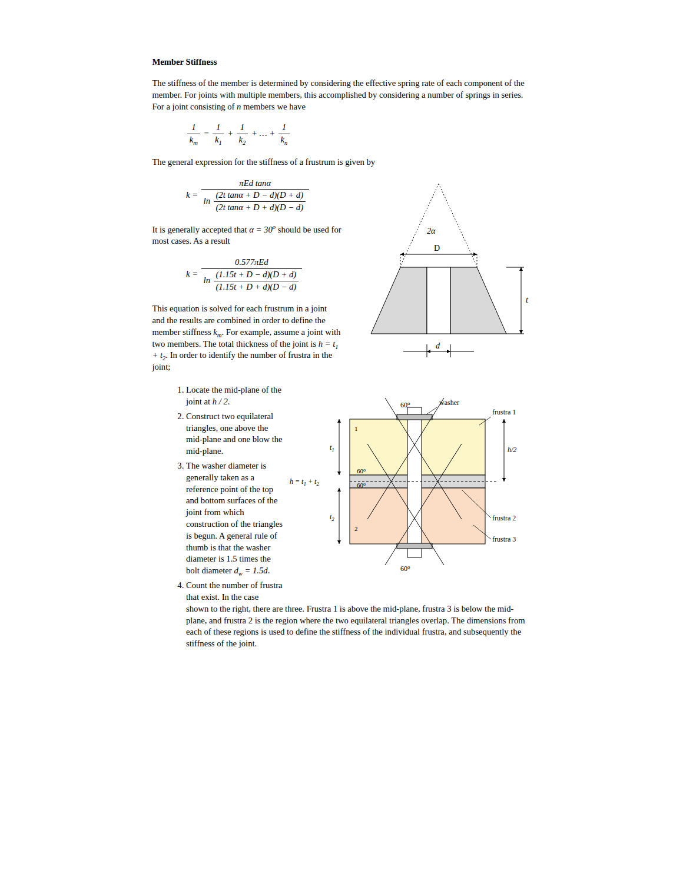Member Stiffness
The stiffness of the member is determined by considering the effective spring rate of each component of the member. For joints with multiple members, this accomplished by considering a number of springs in series. For a joint consisting of n members we have
1 km = 1 k1 + 1 k2 + … + 1 kn
The general expression for the stiffness of a frustrum is given by
2α D t d
k = πEd tanα ln (2t tanα + D − d)(D + d)(2t tanα + D + d)(D − d)
It is generally accepted that α = 30o should be used for most cases. As a result
k = 0.577πEd ln (1.15t + D − d)(D + d)(1.15t + D + d)(D − d)
This equation is solved for each frustrum in a joint and the results are combined in order to define the member stiffness km. For example, assume a joint with two members. The total thickness of the joint is h = t1 + t2. In order to identify the number of frustra in the joint;
60o 60o 60o 60o 1 2 washer frustra 1 frustra 2 frustra 3 h/2 t1 t2 h = t1 + t2
Locate the mid-plane of the joint at h / 2.
Construct two equilateral triangles, one above the mid-plane and one blow the mid-plane.
The washer diameter is generally taken as a reference point of the top and bottom surfaces of the joint from which construction of the triangles is begun. A general rule of thumb is that the washer diameter is 1.5 times the bolt diameter dw = 1.5d.
Count the number of frustra that exist. In the case shown to the right, there are three. Frustra 1 is above the mid-plane, frustra 3 is below the mid-plane, and frustra 2 is the region where the two equilateral triangles overlap. The dimensions from each of these regions is used to define the stiffness of the individual frustra, and subsequently the stiffness of the joint.